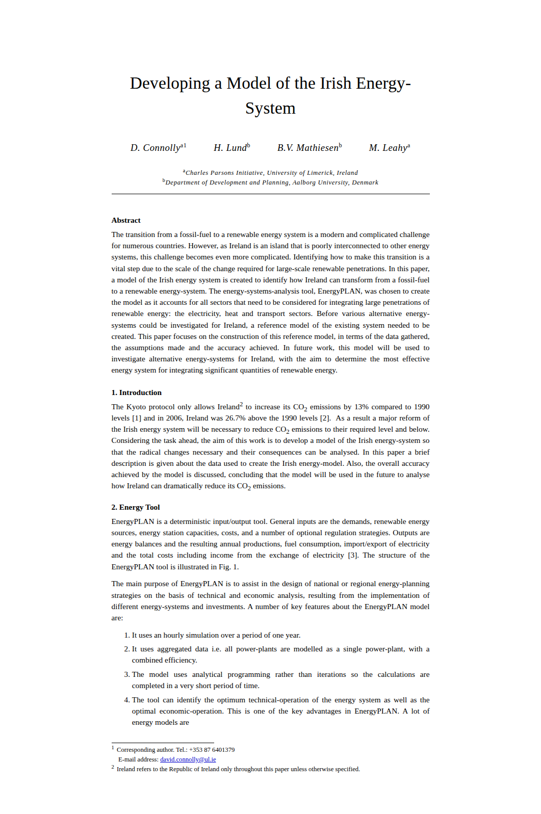Developing a Model of the Irish Energy-System
D. Connollya1 H. Lundb B.V. Mathiesenb M. Leahya
aCharles Parsons Initiative, University of Limerick, Ireland
bDepartment of Development and Planning, Aalborg University, Denmark
Abstract
The transition from a fossil-fuel to a renewable energy system is a modern and complicated challenge for numerous countries. However, as Ireland is an island that is poorly interconnected to other energy systems, this challenge becomes even more complicated. Identifying how to make this transition is a vital step due to the scale of the change required for large-scale renewable penetrations. In this paper, a model of the Irish energy system is created to identify how Ireland can transform from a fossil-fuel to a renewable energy-system. The energy-systems-analysis tool, EnergyPLAN, was chosen to create the model as it accounts for all sectors that need to be considered for integrating large penetrations of renewable energy: the electricity, heat and transport sectors. Before various alternative energy-systems could be investigated for Ireland, a reference model of the existing system needed to be created. This paper focuses on the construction of this reference model, in terms of the data gathered, the assumptions made and the accuracy achieved. In future work, this model will be used to investigate alternative energy-systems for Ireland, with the aim to determine the most effective energy system for integrating significant quantities of renewable energy.
1. Introduction
The Kyoto protocol only allows Ireland2 to increase its CO2 emissions by 13% compared to 1990 levels [1] and in 2006, Ireland was 26.7% above the 1990 levels [2]. As a result a major reform of the Irish energy system will be necessary to reduce CO2 emissions to their required level and below. Considering the task ahead, the aim of this work is to develop a model of the Irish energy-system so that the radical changes necessary and their consequences can be analysed. In this paper a brief description is given about the data used to create the Irish energy-model. Also, the overall accuracy achieved by the model is discussed, concluding that the model will be used in the future to analyse how Ireland can dramatically reduce its CO2 emissions.
2. Energy Tool
EnergyPLAN is a deterministic input/output tool. General inputs are the demands, renewable energy sources, energy station capacities, costs, and a number of optional regulation strategies. Outputs are energy balances and the resulting annual productions, fuel consumption, import/export of electricity and the total costs including income from the exchange of electricity [3]. The structure of the EnergyPLAN tool is illustrated in Fig. 1.
The main purpose of EnergyPLAN is to assist in the design of national or regional energy-planning strategies on the basis of technical and economic analysis, resulting from the implementation of different energy-systems and investments. A number of key features about the EnergyPLAN model are:
It uses an hourly simulation over a period of one year.
It uses aggregated data i.e. all power-plants are modelled as a single power-plant, with a combined efficiency.
The model uses analytical programming rather than iterations so the calculations are completed in a very short period of time.
The tool can identify the optimum technical-operation of the energy system as well as the optimal economic-operation. This is one of the key advantages in EnergyPLAN. A lot of energy models are
1 Corresponding author. Tel.: +353 87 6401379
E-mail address: david.connolly@ul.ie
2 Ireland refers to the Republic of Ireland only throughout this paper unless otherwise specified.